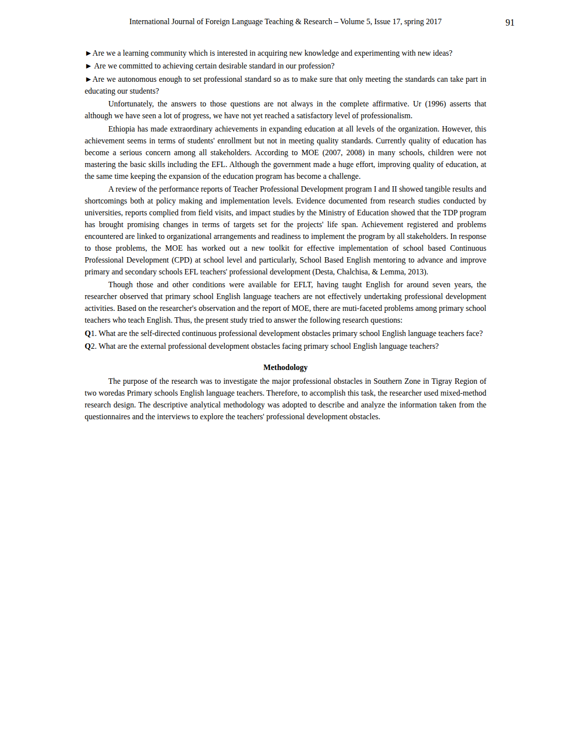International Journal of Foreign Language Teaching & Research – Volume 5, Issue 17, spring 2017 91
►Are we a learning community which is interested in acquiring new knowledge and experimenting with new ideas?
► Are we committed to achieving certain desirable standard in our profession?
►Are we autonomous enough to set professional standard so as to make sure that only meeting the standards can take part in educating our students?
Unfortunately, the answers to those questions are not always in the complete affirmative. Ur (1996) asserts that although we have seen a lot of progress, we have not yet reached a satisfactory level of professionalism.
Ethiopia has made extraordinary achievements in expanding education at all levels of the organization. However, this achievement seems in terms of students' enrollment but not in meeting quality standards. Currently quality of education has become a serious concern among all stakeholders. According to MOE (2007, 2008) in many schools, children were not mastering the basic skills including the EFL. Although the government made a huge effort, improving quality of education, at the same time keeping the expansion of the education program has become a challenge.
A review of the performance reports of Teacher Professional Development program I and II showed tangible results and shortcomings both at policy making and implementation levels. Evidence documented from research studies conducted by universities, reports complied from field visits, and impact studies by the Ministry of Education showed that the TDP program has brought promising changes in terms of targets set for the projects' life span. Achievement registered and problems encountered are linked to organizational arrangements and readiness to implement the program by all stakeholders. In response to those problems, the MOE has worked out a new toolkit for effective implementation of school based Continuous Professional Development (CPD) at school level and particularly, School Based English mentoring to advance and improve primary and secondary schools EFL teachers' professional development (Desta, Chalchisa, & Lemma, 2013).
Though those and other conditions were available for EFLT, having taught English for around seven years, the researcher observed that primary school English language teachers are not effectively undertaking professional development activities. Based on the researcher's observation and the report of MOE, there are muti-faceted problems among primary school teachers who teach English. Thus, the present study tried to answer the following research questions:
Q1. What are the self-directed continuous professional development obstacles primary school English language teachers face?
Q2. What are the external professional development obstacles facing primary school English language teachers?
Methodology
The purpose of the research was to investigate the major professional obstacles in Southern Zone in Tigray Region of two woredas Primary schools English language teachers. Therefore, to accomplish this task, the researcher used mixed-method research design. The descriptive analytical methodology was adopted to describe and analyze the information taken from the questionnaires and the interviews to explore the teachers' professional development obstacles.